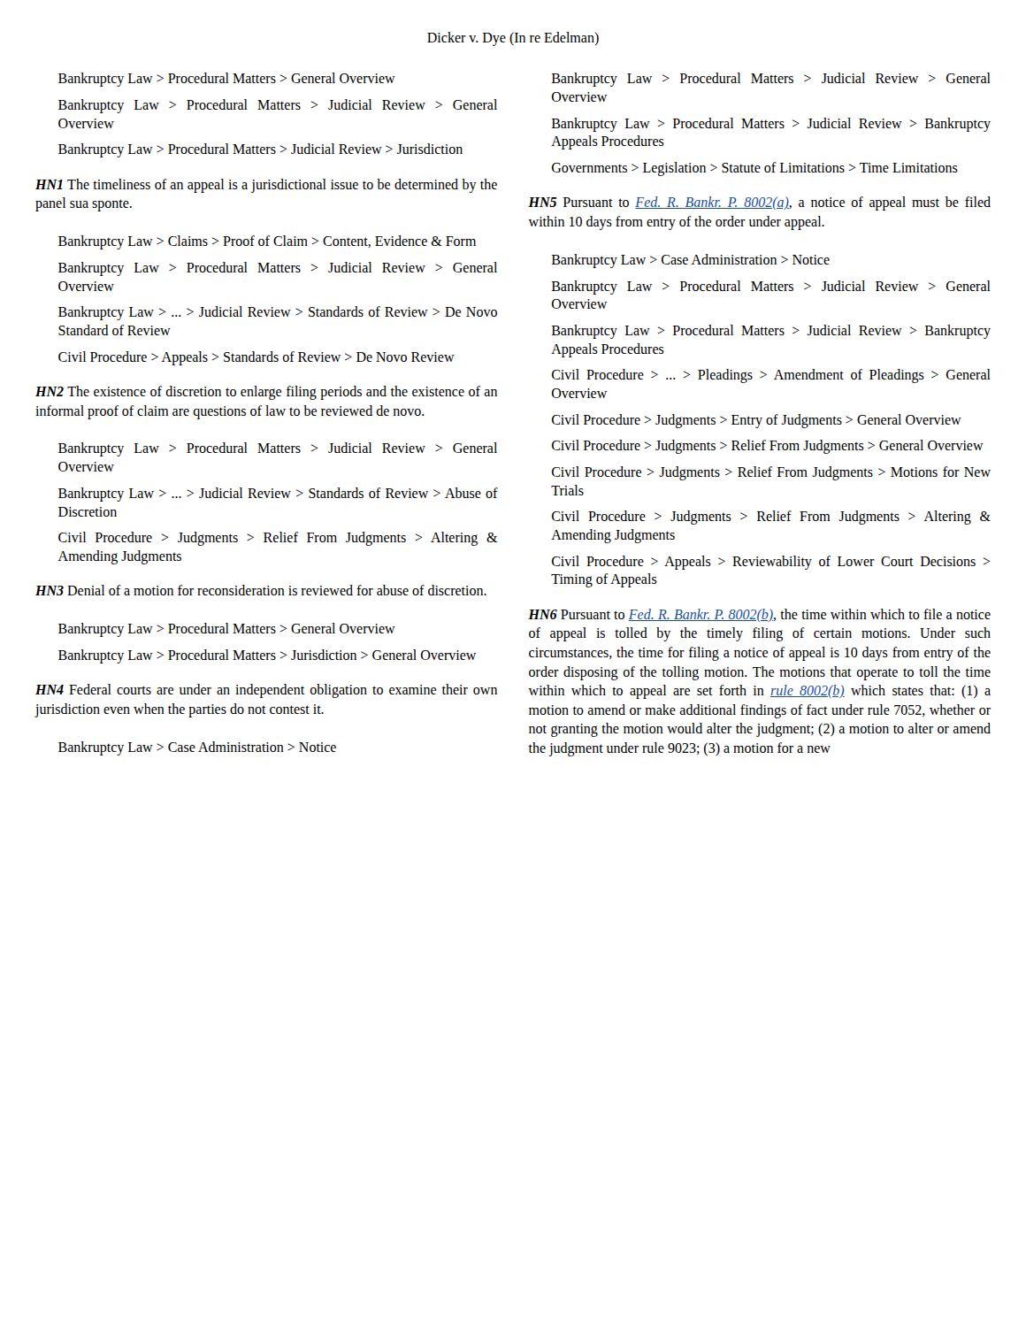Dicker v. Dye (In re Edelman)
Bankruptcy Law > Procedural Matters > General Overview
Bankruptcy Law > Procedural Matters > Judicial Review > General Overview
Bankruptcy Law > Procedural Matters > Judicial Review > Jurisdiction
HN1 The timeliness of an appeal is a jurisdictional issue to be determined by the panel sua sponte.
Bankruptcy Law > Claims > Proof of Claim > Content, Evidence & Form
Bankruptcy Law > Procedural Matters > Judicial Review > General Overview
Bankruptcy Law > ... > Judicial Review > Standards of Review > De Novo Standard of Review
Civil Procedure > Appeals > Standards of Review > De Novo Review
HN2 The existence of discretion to enlarge filing periods and the existence of an informal proof of claim are questions of law to be reviewed de novo.
Bankruptcy Law > Procedural Matters > Judicial Review > General Overview
Bankruptcy Law > ... > Judicial Review > Standards of Review > Abuse of Discretion
Civil Procedure > Judgments > Relief From Judgments > Altering & Amending Judgments
HN3 Denial of a motion for reconsideration is reviewed for abuse of discretion.
Bankruptcy Law > Procedural Matters > General Overview
Bankruptcy Law > Procedural Matters > Jurisdiction > General Overview
HN4 Federal courts are under an independent obligation to examine their own jurisdiction even when the parties do not contest it.
Bankruptcy Law > Case Administration > Notice
Bankruptcy Law > Procedural Matters > Judicial Review > General Overview
Bankruptcy Law > Procedural Matters > Judicial Review > Bankruptcy Appeals Procedures
Governments > Legislation > Statute of Limitations > Time Limitations
HN5 Pursuant to Fed. R. Bankr. P. 8002(a), a notice of appeal must be filed within 10 days from entry of the order under appeal.
Bankruptcy Law > Case Administration > Notice
Bankruptcy Law > Procedural Matters > Judicial Review > General Overview
Bankruptcy Law > Procedural Matters > Judicial Review > Bankruptcy Appeals Procedures
Civil Procedure > ... > Pleadings > Amendment of Pleadings > General Overview
Civil Procedure > Judgments > Entry of Judgments > General Overview
Civil Procedure > Judgments > Relief From Judgments > General Overview
Civil Procedure > Judgments > Relief From Judgments > Motions for New Trials
Civil Procedure > Judgments > Relief From Judgments > Altering & Amending Judgments
Civil Procedure > Appeals > Reviewability of Lower Court Decisions > Timing of Appeals
HN6 Pursuant to Fed. R. Bankr. P. 8002(b), the time within which to file a notice of appeal is tolled by the timely filing of certain motions. Under such circumstances, the time for filing a notice of appeal is 10 days from entry of the order disposing of the tolling motion. The motions that operate to toll the time within which to appeal are set forth in rule 8002(b) which states that: (1) a motion to amend or make additional findings of fact under rule 7052, whether or not granting the motion would alter the judgment; (2) a motion to alter or amend the judgment under rule 9023; (3) a motion for a new